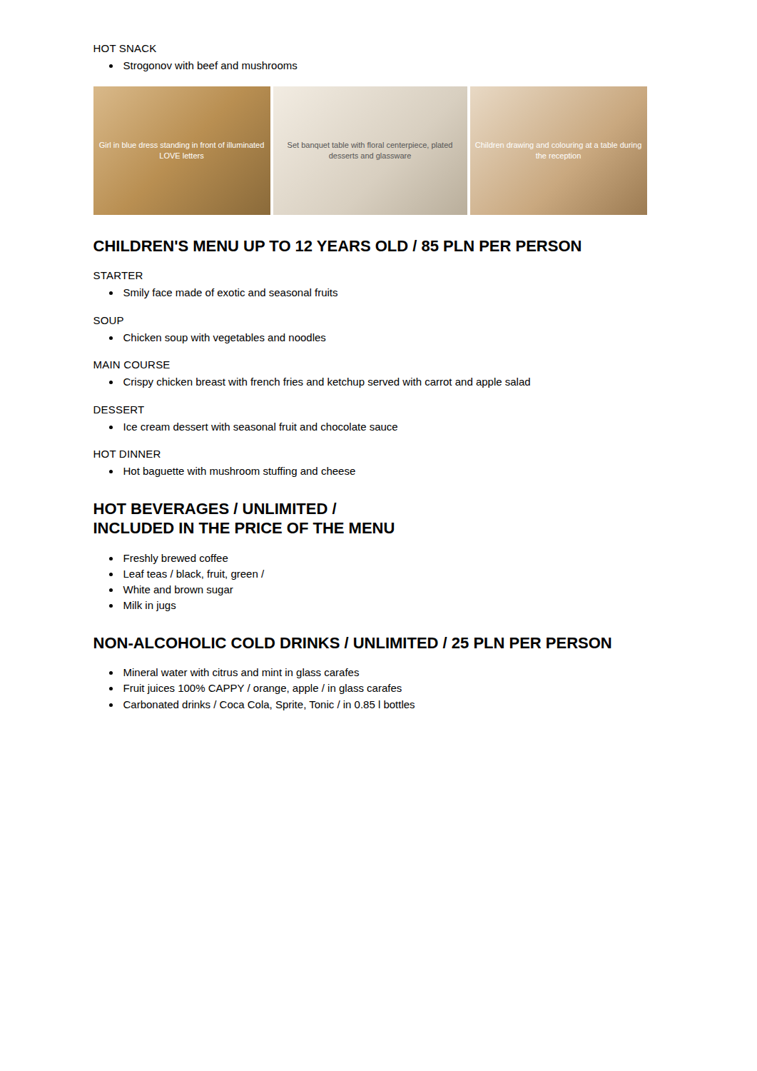HOT SNACK
Strogonov with beef and mushrooms
Girl in blue dress standing in front of illuminated LOVE letters
Set banquet table with floral centerpiece, plated desserts and glassware
Children drawing and colouring at a table during the reception
CHILDREN'S MENU UP TO 12 YEARS OLD / 85 PLN PER PERSON
STARTER
Smily face made of exotic and seasonal fruits
SOUP
Chicken soup with vegetables and noodles
MAIN COURSE
Crispy chicken breast with french fries and ketchup served with carrot and apple salad
DESSERT
Ice cream dessert with seasonal fruit and chocolate sauce
HOT DINNER
Hot baguette with mushroom stuffing and cheese
HOT BEVERAGES / UNLIMITED /
INCLUDED IN THE PRICE OF THE MENU
Freshly brewed coffee
Leaf teas / black, fruit, green /
White and brown sugar
Milk in jugs
NON-ALCOHOLIC COLD DRINKS / UNLIMITED / 25 PLN PER PERSON
Mineral water with citrus and mint in glass carafes
Fruit juices 100% CAPPY / orange, apple / in glass carafes
Carbonated drinks / Coca Cola, Sprite, Tonic / in 0.85 l bottles